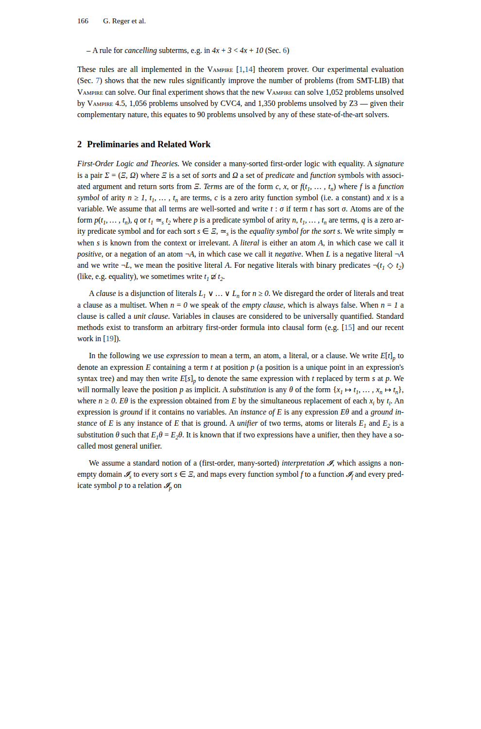166 G. Reger et al.
A rule for cancelling subterms, e.g. in 4x + 3 < 4x + 10 (Sec. 6)
These rules are all implemented in the Vampire [1,14] theorem prover. Our experimental evaluation (Sec. 7) shows that the new rules significantly improve the number of problems (from SMT-LIB) that Vampire can solve. Our final experiment shows that the new Vampire can solve 1,052 problems unsolved by Vampire 4.5, 1,056 problems unsolved by CVC4, and 1,350 problems unsolved by Z3 — given their complementary nature, this equates to 90 problems unsolved by any of these state-of-the-art solvers.
2 Preliminaries and Related Work
First-Order Logic and Theories. We consider a many-sorted first-order logic with equality. A signature is a pair Σ = (Ξ, Ω) where Ξ is a set of sorts and Ω a set of predicate and function symbols with associated argument and return sorts from Ξ. Terms are of the form c, x, or f(t1, … , tn) where f is a function symbol of arity n ≥ 1, t1, … , tn are terms, c is a zero arity function symbol (i.e. a constant) and x is a variable. We assume that all terms are well-sorted and write t : σ if term t has sort σ. Atoms are of the form p(t1, … , tn), q or t1 ≃s t2 where p is a predicate symbol of arity n, t1, … , tn are terms, q is a zero arity predicate symbol and for each sort s ∈ Ξ, ≃s is the equality symbol for the sort s. We write simply ≃ when s is known from the context or irrelevant. A literal is either an atom A, in which case we call it positive, or a negation of an atom ¬A, in which case we call it negative. When L is a negative literal ¬A and we write ¬L, we mean the positive literal A. For negative literals with binary predicates ¬(t1 ◇ t2) (like, e.g. equality), we sometimes write t1 ⧄̸ t2.
A clause is a disjunction of literals L1 ∨ … ∨ Ln for n ≥ 0. We disregard the order of literals and treat a clause as a multiset. When n = 0 we speak of the empty clause, which is always false. When n = 1 a clause is called a unit clause. Variables in clauses are considered to be universally quantified. Standard methods exist to transform an arbitrary first-order formula into clausal form (e.g. [15] and our recent work in [19]).
In the following we use expression to mean a term, an atom, a literal, or a clause. We write E[t]p to denote an expression E containing a term t at position p (a position is a unique point in an expression's syntax tree) and may then write E[s]p to denote the same expression with t replaced by term s at p. We will normally leave the position p as implicit. A substitution is any θ of the form {x1 ↦ t1, … , xn ↦ tn}, where n ≥ 0. Eθ is the expression obtained from E by the simultaneous replacement of each xi by ti. An expression is ground if it contains no variables. An instance of E is any expression Eθ and a ground instance of E is any instance of E that is ground. A unifier of two terms, atoms or literals E1 and E2 is a substitution θ such that E1θ = E2θ. It is known that if two expressions have a unifier, then they have a so-called most general unifier.
We assume a standard notion of a (first-order, many-sorted) interpretation 𝓘, which assigns a non-empty domain 𝓘s to every sort s ∈ Ξ, and maps every function symbol f to a function 𝓘f and every predicate symbol p to a relation 𝓘p on